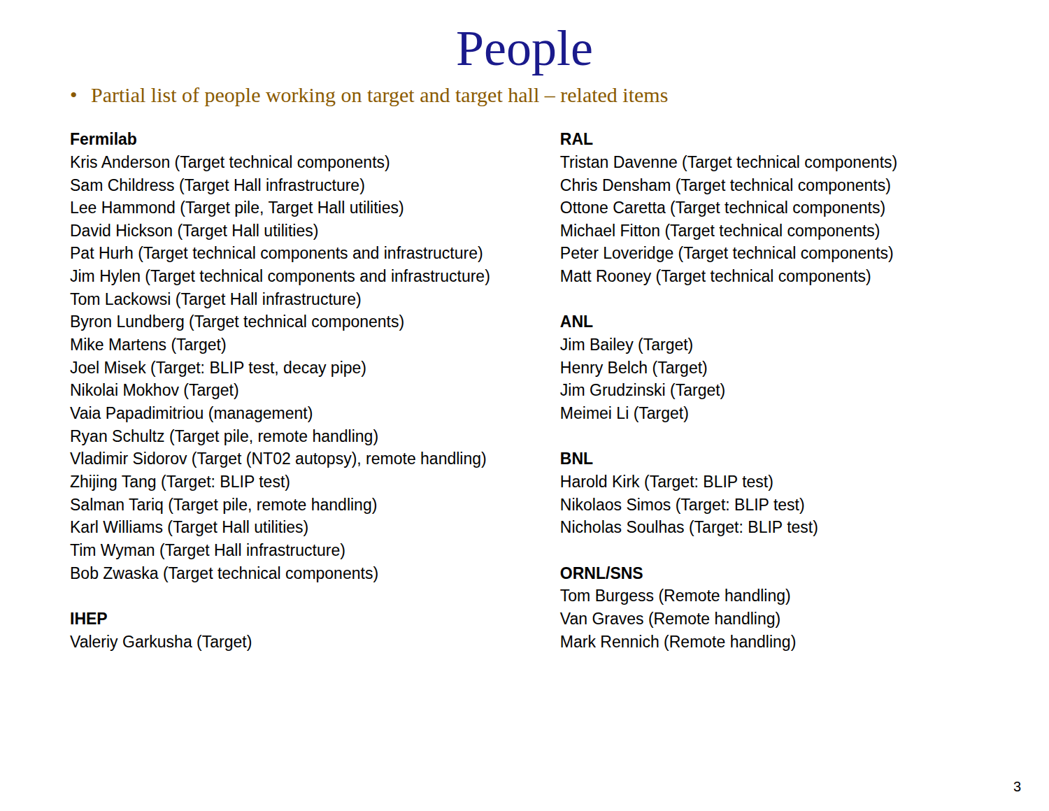People
•Partial list of people working on target and target hall – related items
Fermilab
Kris Anderson (Target technical components)
Sam Childress (Target Hall infrastructure)
Lee Hammond (Target pile, Target Hall utilities)
David Hickson (Target Hall utilities)
Pat Hurh (Target technical components and infrastructure)
Jim Hylen (Target technical components and infrastructure)
Tom Lackowsi (Target Hall infrastructure)
Byron Lundberg (Target technical components)
Mike Martens (Target)
Joel Misek (Target: BLIP test, decay pipe)
Nikolai Mokhov (Target)
Vaia Papadimitriou (management)
Ryan Schultz (Target pile, remote handling)
Vladimir Sidorov (Target (NT02 autopsy), remote handling)
Zhijing Tang (Target: BLIP test)
Salman Tariq (Target pile, remote handling)
Karl Williams (Target Hall utilities)
Tim Wyman (Target Hall infrastructure)
Bob Zwaska (Target technical components)
IHEP
Valeriy Garkusha (Target)
RAL
Tristan Davenne (Target technical components)
Chris Densham (Target technical components)
Ottone Caretta (Target technical components)
Michael Fitton (Target technical components)
Peter Loveridge (Target technical components)
Matt Rooney (Target technical components)
ANL
Jim Bailey (Target)
Henry Belch (Target)
Jim Grudzinski (Target)
Meimei Li (Target)
BNL
Harold Kirk (Target: BLIP test)
Nikolaos Simos (Target: BLIP test)
Nicholas Soulhas (Target: BLIP test)
ORNL/SNS
Tom Burgess (Remote handling)
Van Graves (Remote handling)
Mark Rennich (Remote handling)
3